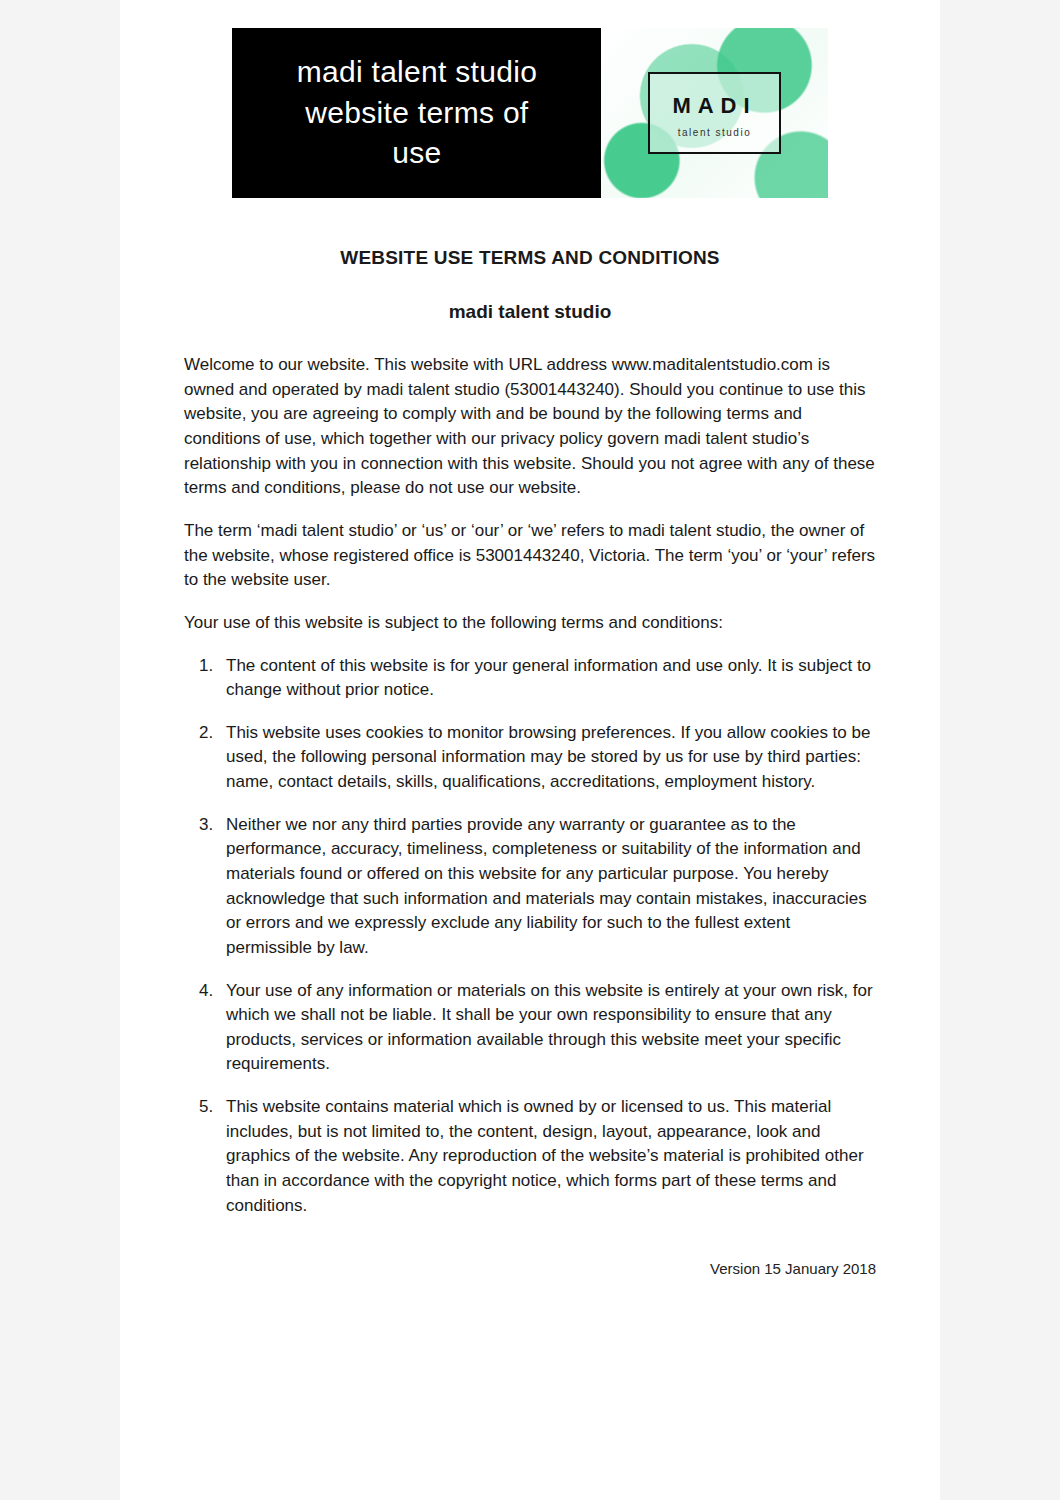madi talent studio
website terms of
use
MADI
talent studio
WEBSITE USE TERMS AND CONDITIONS
madi talent studio
Welcome to our website. This website with URL address www.maditalentstudio.com is owned and operated by madi talent studio (53001443240). Should you continue to use this website, you are agreeing to comply with and be bound by the following terms and conditions of use, which together with our privacy policy govern madi talent studio’s relationship with you in connection with this website. Should you not agree with any of these terms and conditions, please do not use our website.
The term ‘madi talent studio’ or ‘us’ or ‘our’ or ‘we’ refers to madi talent studio, the owner of the website, whose registered office is 53001443240, Victoria. The term ‘you’ or ‘your’ refers to the website user.
Your use of this website is subject to the following terms and conditions:
The content of this website is for your general information and use only. It is subject to change without prior notice.
This website uses cookies to monitor browsing preferences. If you allow cookies to be used, the following personal information may be stored by us for use by third parties: name, contact details, skills, qualifications, accreditations, employment history.
Neither we nor any third parties provide any warranty or guarantee as to the performance, accuracy, timeliness, completeness or suitability of the information and materials found or offered on this website for any particular purpose. You hereby acknowledge that such information and materials may contain mistakes, inaccuracies or errors and we expressly exclude any liability for such to the fullest extent permissible by law.
Your use of any information or materials on this website is entirely at your own risk, for which we shall not be liable. It shall be your own responsibility to ensure that any products, services or information available through this website meet your specific requirements.
This website contains material which is owned by or licensed to us. This material includes, but is not limited to, the content, design, layout, appearance, look and graphics of the website. Any reproduction of the website’s material is prohibited other than in accordance with the copyright notice, which forms part of these terms and conditions.
Version 15 January 2018